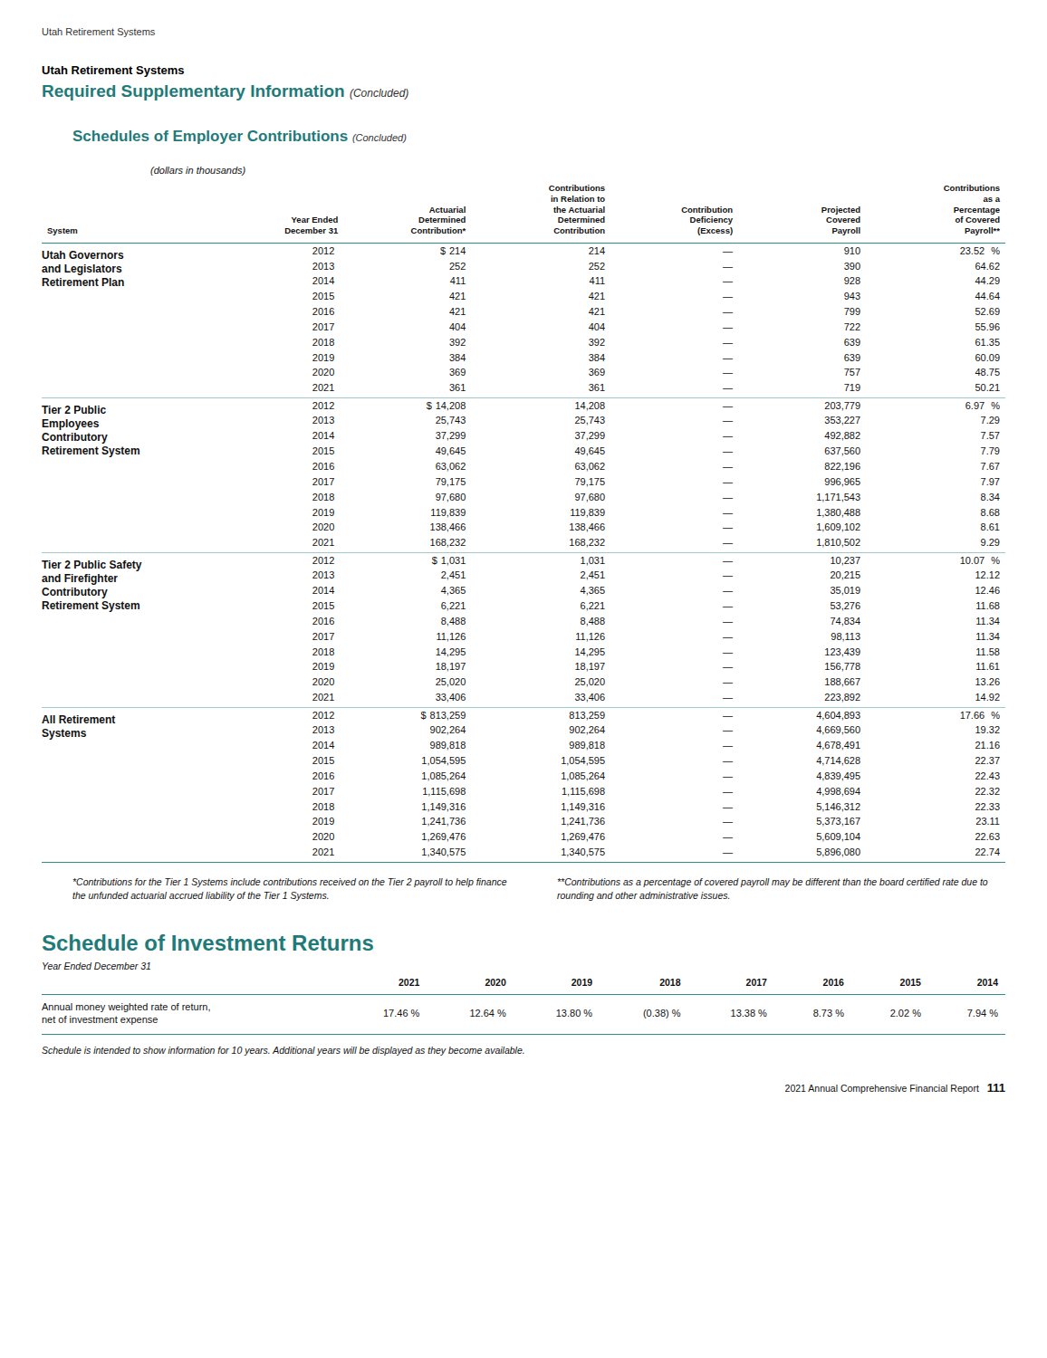Utah Retirement Systems
Utah Retirement Systems
Required Supplementary Information (Concluded)
Schedules of Employer Contributions (Concluded)
(dollars in thousands)
| System | Year Ended December 31 | Actuarial Determined Contribution* | Contributions in Relation to the Actuarial Determined Contribution | Contribution Deficiency (Excess) | Projected Covered Payroll | Contributions as a Percentage of Covered Payroll** |
| --- | --- | --- | --- | --- | --- | --- |
| Utah Governors and Legislators Retirement Plan | 2012 | $ 214 | 214 | — | 910 | 23.52 % |
| 2013 | 252 | 252 | — | 390 | 64.62 |
| 2014 | 411 | 411 | — | 928 | 44.29 |
| 2015 | 421 | 421 | — | 943 | 44.64 |
| 2016 | 421 | 421 | — | 799 | 52.69 |
| 2017 | 404 | 404 | — | 722 | 55.96 |
| 2018 | 392 | 392 | — | 639 | 61.35 |
| 2019 | 384 | 384 | — | 639 | 60.09 |
| 2020 | 369 | 369 | — | 757 | 48.75 |
| 2021 | 361 | 361 | — | 719 | 50.21 |
| Tier 2 Public Employees Contributory Retirement System | 2012 | $ 14,208 | 14,208 | — | 203,779 | 6.97 % |
| 2013 | 25,743 | 25,743 | — | 353,227 | 7.29 |
| 2014 | 37,299 | 37,299 | — | 492,882 | 7.57 |
| 2015 | 49,645 | 49,645 | — | 637,560 | 7.79 |
| 2016 | 63,062 | 63,062 | — | 822,196 | 7.67 |
| 2017 | 79,175 | 79,175 | — | 996,965 | 7.97 |
| 2018 | 97,680 | 97,680 | — | 1,171,543 | 8.34 |
| 2019 | 119,839 | 119,839 | — | 1,380,488 | 8.68 |
| 2020 | 138,466 | 138,466 | — | 1,609,102 | 8.61 |
| 2021 | 168,232 | 168,232 | — | 1,810,502 | 9.29 |
| Tier 2 Public Safety and Firefighter Contributory Retirement System | 2012 | $ 1,031 | 1,031 | — | 10,237 | 10.07 % |
| 2013 | 2,451 | 2,451 | — | 20,215 | 12.12 |
| 2014 | 4,365 | 4,365 | — | 35,019 | 12.46 |
| 2015 | 6,221 | 6,221 | — | 53,276 | 11.68 |
| 2016 | 8,488 | 8,488 | — | 74,834 | 11.34 |
| 2017 | 11,126 | 11,126 | — | 98,113 | 11.34 |
| 2018 | 14,295 | 14,295 | — | 123,439 | 11.58 |
| 2019 | 18,197 | 18,197 | — | 156,778 | 11.61 |
| 2020 | 25,020 | 25,020 | — | 188,667 | 13.26 |
| 2021 | 33,406 | 33,406 | — | 223,892 | 14.92 |
| All Retirement Systems | 2012 | $ 813,259 | 813,259 | — | 4,604,893 | 17.66 % |
| 2013 | 902,264 | 902,264 | — | 4,669,560 | 19.32 |
| 2014 | 989,818 | 989,818 | — | 4,678,491 | 21.16 |
| 2015 | 1,054,595 | 1,054,595 | — | 4,714,628 | 22.37 |
| 2016 | 1,085,264 | 1,085,264 | — | 4,839,495 | 22.43 |
| 2017 | 1,115,698 | 1,115,698 | — | 4,998,694 | 22.32 |
| 2018 | 1,149,316 | 1,149,316 | — | 5,146,312 | 22.33 |
| 2019 | 1,241,736 | 1,241,736 | — | 5,373,167 | 23.11 |
| 2020 | 1,269,476 | 1,269,476 | — | 5,609,104 | 22.63 |
| 2021 | 1,340,575 | 1,340,575 | — | 5,896,080 | 22.74 |
*Contributions for the Tier 1 Systems include contributions received on the Tier 2 payroll to help finance the unfunded actuarial accrued liability of the Tier 1 Systems.
**Contributions as a percentage of covered payroll may be different than the board certified rate due to rounding and other administrative issues.
Schedule of Investment Returns
Year Ended December 31
| | 2021 | 2020 | 2019 | 2018 | 2017 | 2016 | 2015 | 2014 |
| --- | --- | --- | --- | --- | --- | --- | --- | --- |
| Annual money weighted rate of return, net of investment expense | 17.46 % | 12.64 % | 13.80 % | (0.38) % | 13.38 % | 8.73 % | 2.02 % | 7.94 % |
Schedule is intended to show information for 10 years. Additional years will be displayed as they become available.
2021 Annual Comprehensive Financial Report 111